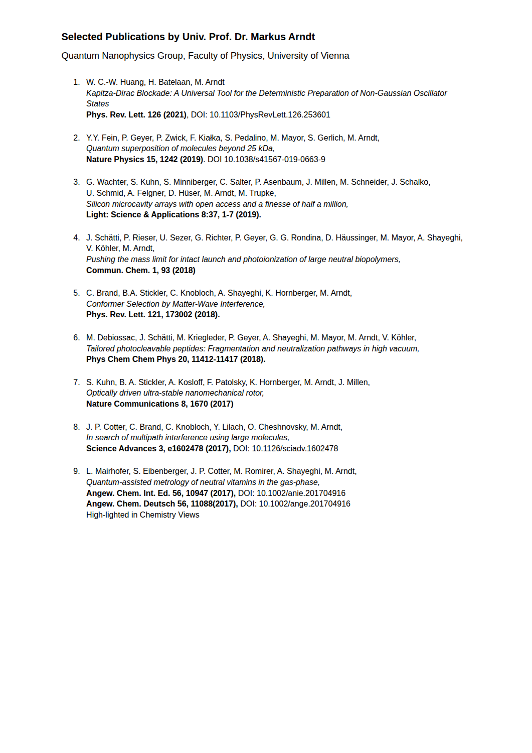Selected Publications by Univ. Prof. Dr. Markus Arndt
Quantum Nanophysics Group, Faculty of Physics, University of Vienna
W. C.-W. Huang, H. Batelaan, M. Arndt Kapitza-Dirac Blockade: A Universal Tool for the Deterministic Preparation of Non-Gaussian Oscillator States Phys. Rev. Lett. 126 (2021), DOI: 10.1103/PhysRevLett.126.253601
Y.Y. Fein, P. Geyer, P. Zwick, F. Kiałka, S. Pedalino, M. Mayor, S. Gerlich, M. Arndt, Quantum superposition of molecules beyond 25 kDa, Nature Physics 15, 1242 (2019). DOI 10.1038/s41567-019-0663-9
G. Wachter, S. Kuhn, S. Minniberger, C. Salter, P. Asenbaum, J. Millen, M. Schneider, J. Schalko, U. Schmid, A. Felgner, D. Hüser, M. Arndt, M. Trupke, Silicon microcavity arrays with open access and a finesse of half a million, Light: Science & Applications 8:37, 1-7 (2019).
J. Schätti, P. Rieser, U. Sezer, G. Richter, P. Geyer, G. G. Rondina, D. Häussinger, M. Mayor, A. Shayeghi, V. Köhler, M. Arndt, Pushing the mass limit for intact launch and photoionization of large neutral biopolymers, Commun. Chem. 1, 93 (2018)
C. Brand, B.A. Stickler, C. Knobloch, A. Shayeghi, K. Hornberger, M. Arndt, Conformer Selection by Matter-Wave Interference, Phys. Rev. Lett. 121, 173002 (2018).
M. Debiossac, J. Schätti, M. Kriegleder, P. Geyer, A. Shayeghi, M. Mayor, M. Arndt, V. Köhler, Tailored photocleavable peptides: Fragmentation and neutralization pathways in high vacuum, Phys Chem Chem Phys 20, 11412-11417 (2018).
S. Kuhn, B. A. Stickler, A. Kosloff, F. Patolsky, K. Hornberger, M. Arndt, J. Millen, Optically driven ultra-stable nanomechanical rotor, Nature Communications 8, 1670 (2017)
J. P. Cotter, C. Brand, C. Knobloch, Y. Lilach, O. Cheshnovsky, M. Arndt, In search of multipath interference using large molecules, Science Advances 3, e1602478 (2017), DOI: 10.1126/sciadv.1602478
L. Mairhofer, S. Eibenberger, J. P. Cotter, M. Romirer, A. Shayeghi, M. Arndt, Quantum-assisted metrology of neutral vitamins in the gas-phase, Angew. Chem. Int. Ed. 56, 10947 (2017), DOI: 10.1002/anie.201704916 Angew. Chem. Deutsch 56, 11088(2017), DOI: 10.1002/ange.201704916 High-lighted in Chemistry Views